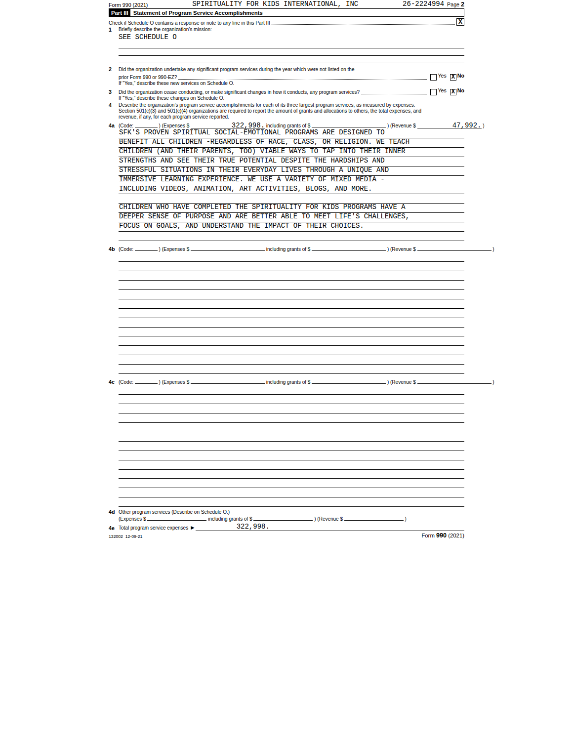Form 990 (2021)
SPIRITUALITY FOR KIDS INTERNATIONAL, INC
26-2224994
Page 2
Part III
Statement of Program Service Accomplishments
Check if Schedule O contains a response or note to any line in this Part III
X
1
Briefly describe the organization’s mission:
SEE SCHEDULE O
2
Did the organization undertake any significant program services during the year which were not listed on the
prior Form 990 or 990-EZ?
Yes XNo
If “Yes,” describe these new services on Schedule O.
3
Did the organization cease conducting, or make significant changes in how it conducts, any program services?
Yes XNo
If “Yes,” describe these changes on Schedule O.
4
Describe the organization’s program service accomplishments for each of its three largest program services, as measured by expenses.
Section 501(c)(3) and 501(c)(4) organizations are required to report the amount of grants and allocations to others, the total expenses, and
revenue, if any, for each program service reported.
4a
(Code: ) (Expenses $ 322,998. including grants of $ ) (Revenue $ 47,992. )
SFK'S PROVEN SPIRITUAL SOCIAL-EMOTIONAL PROGRAMS ARE DESIGNED TO
BENEFIT ALL CHILDREN -REGARDLESS OF RACE, CLASS, OR RELIGION. WE TEACH
CHILDREN (AND THEIR PARENTS, TOO) VIABLE WAYS TO TAP INTO THEIR INNER
STRENGTHS AND SEE THEIR TRUE POTENTIAL DESPITE THE HARDSHIPS AND
STRESSFUL SITUATIONS IN THEIR EVERYDAY LIVES THROUGH A UNIQUE AND
IMMERSIVE LEARNING EXPERIENCE. WE USE A VARIETY OF MIXED MEDIA -
INCLUDING VIDEOS, ANIMATION, ART ACTIVITIES, BLOGS, AND MORE.
CHILDREN WHO HAVE COMPLETED THE SPIRITUALITY FOR KIDS PROGRAMS HAVE A
DEEPER SENSE OF PURPOSE AND ARE BETTER ABLE TO MEET LIFE'S CHALLENGES,
FOCUS ON GOALS, AND UNDERSTAND THE IMPACT OF THEIR CHOICES.
4b
(Code: ) (Expenses $ including grants of $ ) (Revenue $ )
4c
(Code: ) (Expenses $ including grants of $ ) (Revenue $ )
4d
Other program services (Describe on Schedule O.)
(Expenses $ including grants of $ ) (Revenue $ )
4e
Total program service expenses ►
322,998.
132002 12-09-21
Form 990 (2021)